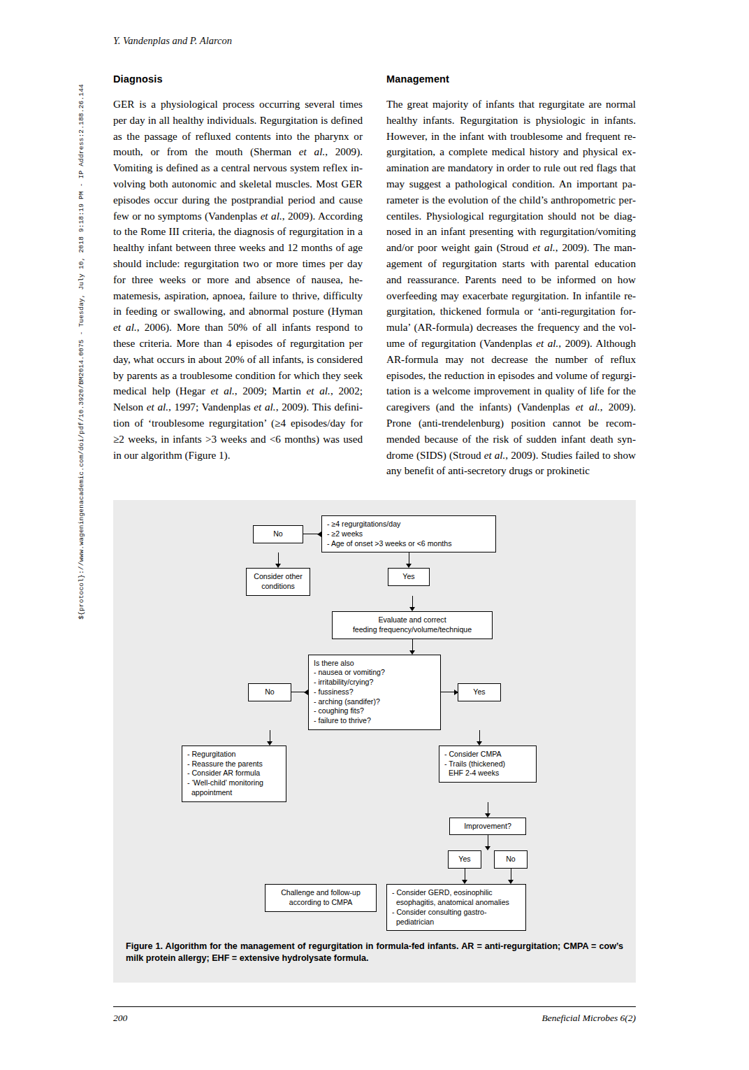${protocol}://www.wageningenacademic.com/doi/pdf/10.3920/BM2014.0075 - Tuesday, July 10, 2018 9:18:19 PM - IP Address:2.188.26.144
Y. Vandenplas and P. Alarcon
Diagnosis
GER is a physiological process occurring several times per day in all healthy individuals. Regurgitation is defined as the passage of refluxed contents into the pharynx or mouth, or from the mouth (Sherman et al., 2009). Vomiting is defined as a central nervous system reflex involving both autonomic and skeletal muscles. Most GER episodes occur during the postprandial period and cause few or no symptoms (Vandenplas et al., 2009). According to the Rome III criteria, the diagnosis of regurgitation in a healthy infant between three weeks and 12 months of age should include: regurgitation two or more times per day for three weeks or more and absence of nausea, hematemesis, aspiration, apnoea, failure to thrive, difficulty in feeding or swallowing, and abnormal posture (Hyman et al., 2006). More than 50% of all infants respond to these criteria. More than 4 episodes of regurgitation per day, what occurs in about 20% of all infants, is considered by parents as a troublesome condition for which they seek medical help (Hegar et al., 2009; Martin et al., 2002; Nelson et al., 1997; Vandenplas et al., 2009). This definition of ‘troublesome regurgitation’ (≥4 episodes/day for ≥2 weeks, in infants >3 weeks and <6 months) was used in our algorithm (Figure 1).
Management
The great majority of infants that regurgitate are normal healthy infants. Regurgitation is physiologic in infants. However, in the infant with troublesome and frequent regurgitation, a complete medical history and physical examination are mandatory in order to rule out red flags that may suggest a pathological condition. An important parameter is the evolution of the child’s anthropometric percentiles. Physiological regurgitation should not be diagnosed in an infant presenting with regurgitation/vomiting and/or poor weight gain (Stroud et al., 2009). The management of regurgitation starts with parental education and reassurance. Parents need to be informed on how overfeeding may exacerbate regurgitation. In infantile regurgitation, thickened formula or ‘anti-regurgitation formula’ (AR-formula) decreases the frequency and the volume of regurgitation (Vandenplas et al., 2009). Although AR-formula may not decrease the number of reflux episodes, the reduction in episodes and volume of regurgitation is a welcome improvement in quality of life for the caregivers (and the infants) (Vandenplas et al., 2009). Prone (anti-trendelenburg) position cannot be recommended because of the risk of sudden infant death syndrome (SIDS) (Stroud et al., 2009). Studies failed to show any benefit of anti-secretory drugs or prokinetic
No
- ≥4 regurgitations/day
- ≥2 weeks
- Age of onset >3 weeks or <6 months
Consider other
conditions
Yes
Evaluate and correct
feeding frequency/volume/technique
No
Is there also
- nausea or vomiting?
- irritability/crying?
- fussiness?
- arching (sandifer)?
- coughing fits?
- failure to thrive?
Yes
- Regurgitation
- Reassure the parents
- Consider AR formula
- ‘Well-child’ monitoring
appointment
- Consider CMPA
- Trails (thickened)
EHF 2-4 weeks
Improvement?
Yes
No
Challenge and follow-up
according to CMPA
- Consider GERD, eosinophilic
esophagitis, anatomical anomalies
- Consider consulting gastro-
pediatrician
Figure 1. Algorithm for the management of regurgitation in formula-fed infants. AR = anti-regurgitation; CMPA = cow’s milk protein allergy; EHF = extensive hydrolysate formula.
200 Beneficial Microbes 6(2)